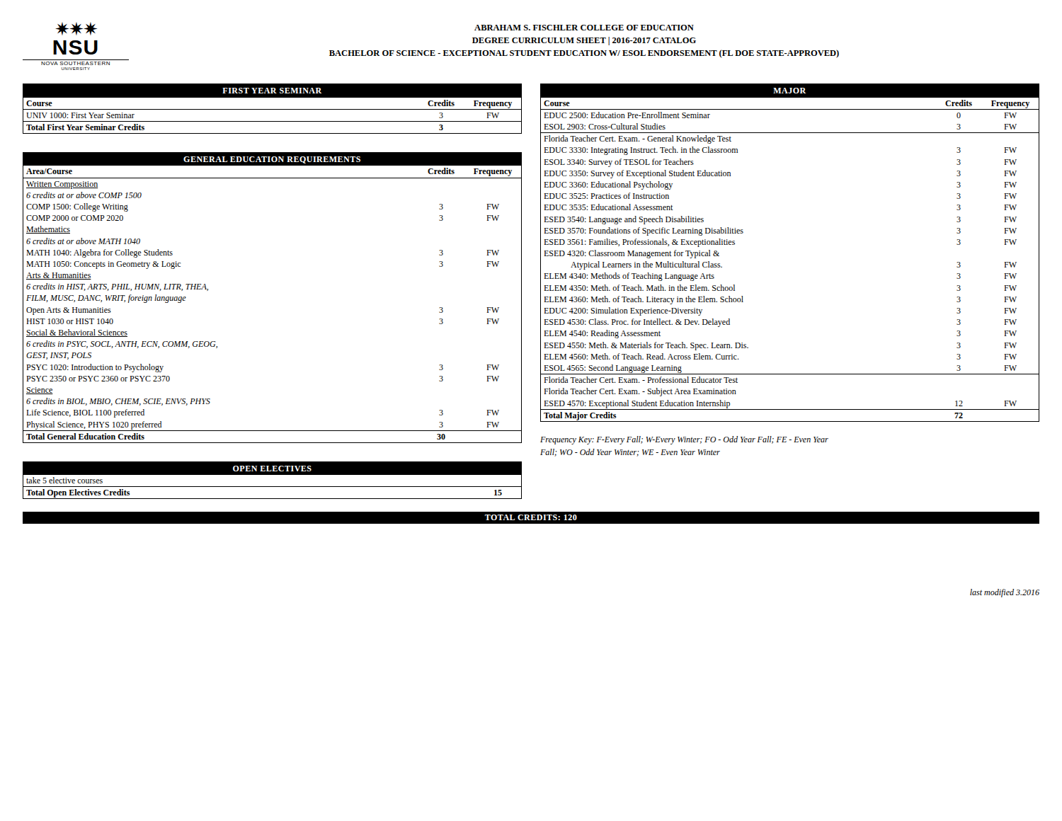✷✷✷ NSU NOVA SOUTHEASTERN UNIVERSITY
ABRAHAM S. FISCHLER COLLEGE OF EDUCATION
DEGREE CURRICULUM SHEET | 2016-2017 CATALOG
BACHELOR OF SCIENCE - EXCEPTIONAL STUDENT EDUCATION W/ ESOL ENDORSEMENT (FL DOE STATE-APPROVED)
| FIRST YEAR SEMINAR |
| --- |
| Course | Credits | Frequency |
| UNIV 1000: First Year Seminar | 3 | FW |
| Total First Year Seminar Credits | 3 | |
| GENERAL EDUCATION REQUIREMENTS |
| --- |
| Area/Course | Credits | Frequency |
| Written Composition | | |
| 6 credits at or above COMP 1500 | | |
| COMP 1500: College Writing | 3 | FW |
| COMP 2000 or COMP 2020 | 3 | FW |
| Mathematics | | |
| 6 credits at or above MATH 1040 | | |
| MATH 1040: Algebra for College Students | 3 | FW |
| MATH 1050: Concepts in Geometry & Logic | 3 | FW |
| Arts & Humanities | | |
| 6 credits in HIST, ARTS, PHIL, HUMN, LITR, THEA, | | |
| FILM, MUSC, DANC, WRIT, foreign language | | |
| Open Arts & Humanities | 3 | FW |
| HIST 1030 or HIST 1040 | 3 | FW |
| Social & Behavioral Sciences | | |
| 6 credits in PSYC, SOCL, ANTH, ECN, COMM, GEOG, | | |
| GEST, INST, POLS | | |
| PSYC 1020: Introduction to Psychology | 3 | FW |
| PSYC 2350 or PSYC 2360 or PSYC 2370 | 3 | FW |
| Science | | |
| 6 credits in BIOL, MBIO, CHEM, SCIE, ENVS, PHYS | | |
| Life Science, BIOL 1100 preferred | 3 | FW |
| Physical Science, PHYS 1020 preferred | 3 | FW |
| Total General Education Credits | 30 | |
| OPEN ELECTIVES |
| --- |
| take 5 elective courses | |
| Total Open Electives Credits | 15 |
| MAJOR |
| --- |
| Course | Credits | Frequency |
| EDUC 2500: Education Pre-Enrollment Seminar | 0 | FW |
| ESOL 2903: Cross-Cultural Studies | 3 | FW |
| Florida Teacher Cert. Exam. - General Knowledge Test | | |
| EDUC 3330: Integrating Instruct. Tech. in the Classroom | 3 | FW |
| ESOL 3340: Survey of TESOL for Teachers | 3 | FW |
| EDUC 3350: Survey of Exceptional Student Education | 3 | FW |
| EDUC 3360: Educational Psychology | 3 | FW |
| EDUC 3525: Practices of Instruction | 3 | FW |
| EDUC 3535: Educational Assessment | 3 | FW |
| ESED 3540: Language and Speech Disabilities | 3 | FW |
| ESED 3570: Foundations of Specific Learning Disabilities | 3 | FW |
| ESED 3561: Families, Professionals, & Exceptionalities | 3 | FW |
| ESED 4320: Classroom Management for Typical & | | |
| Atypical Learners in the Multicultural Class. | 3 | FW |
| ELEM 4340: Methods of Teaching Language Arts | 3 | FW |
| ELEM 4350: Meth. of Teach. Math. in the Elem. School | 3 | FW |
| ELEM 4360: Meth. of Teach. Literacy in the Elem. School | 3 | FW |
| EDUC 4200: Simulation Experience-Diversity | 3 | FW |
| ESED 4530: Class. Proc. for Intellect. & Dev. Delayed | 3 | FW |
| ELEM 4540: Reading Assessment | 3 | FW |
| ESED 4550: Meth. & Materials for Teach. Spec. Learn. Dis. | 3 | FW |
| ELEM 4560: Meth. of Teach. Read. Across Elem. Curric. | 3 | FW |
| ESOL 4565: Second Language Learning | 3 | FW |
| Florida Teacher Cert. Exam. - Professional Educator Test | | |
| Florida Teacher Cert. Exam. - Subject Area Examination | | |
| ESED 4570: Exceptional Student Education Internship | 12 | FW |
| Total Major Credits | 72 | |
Frequency Key: F-Every Fall; W-Every Winter; FO - Odd Year Fall; FE - Even Year
Fall; WO - Odd Year Winter; WE - Even Year Winter
TOTAL CREDITS: 120
last modified 3.2016